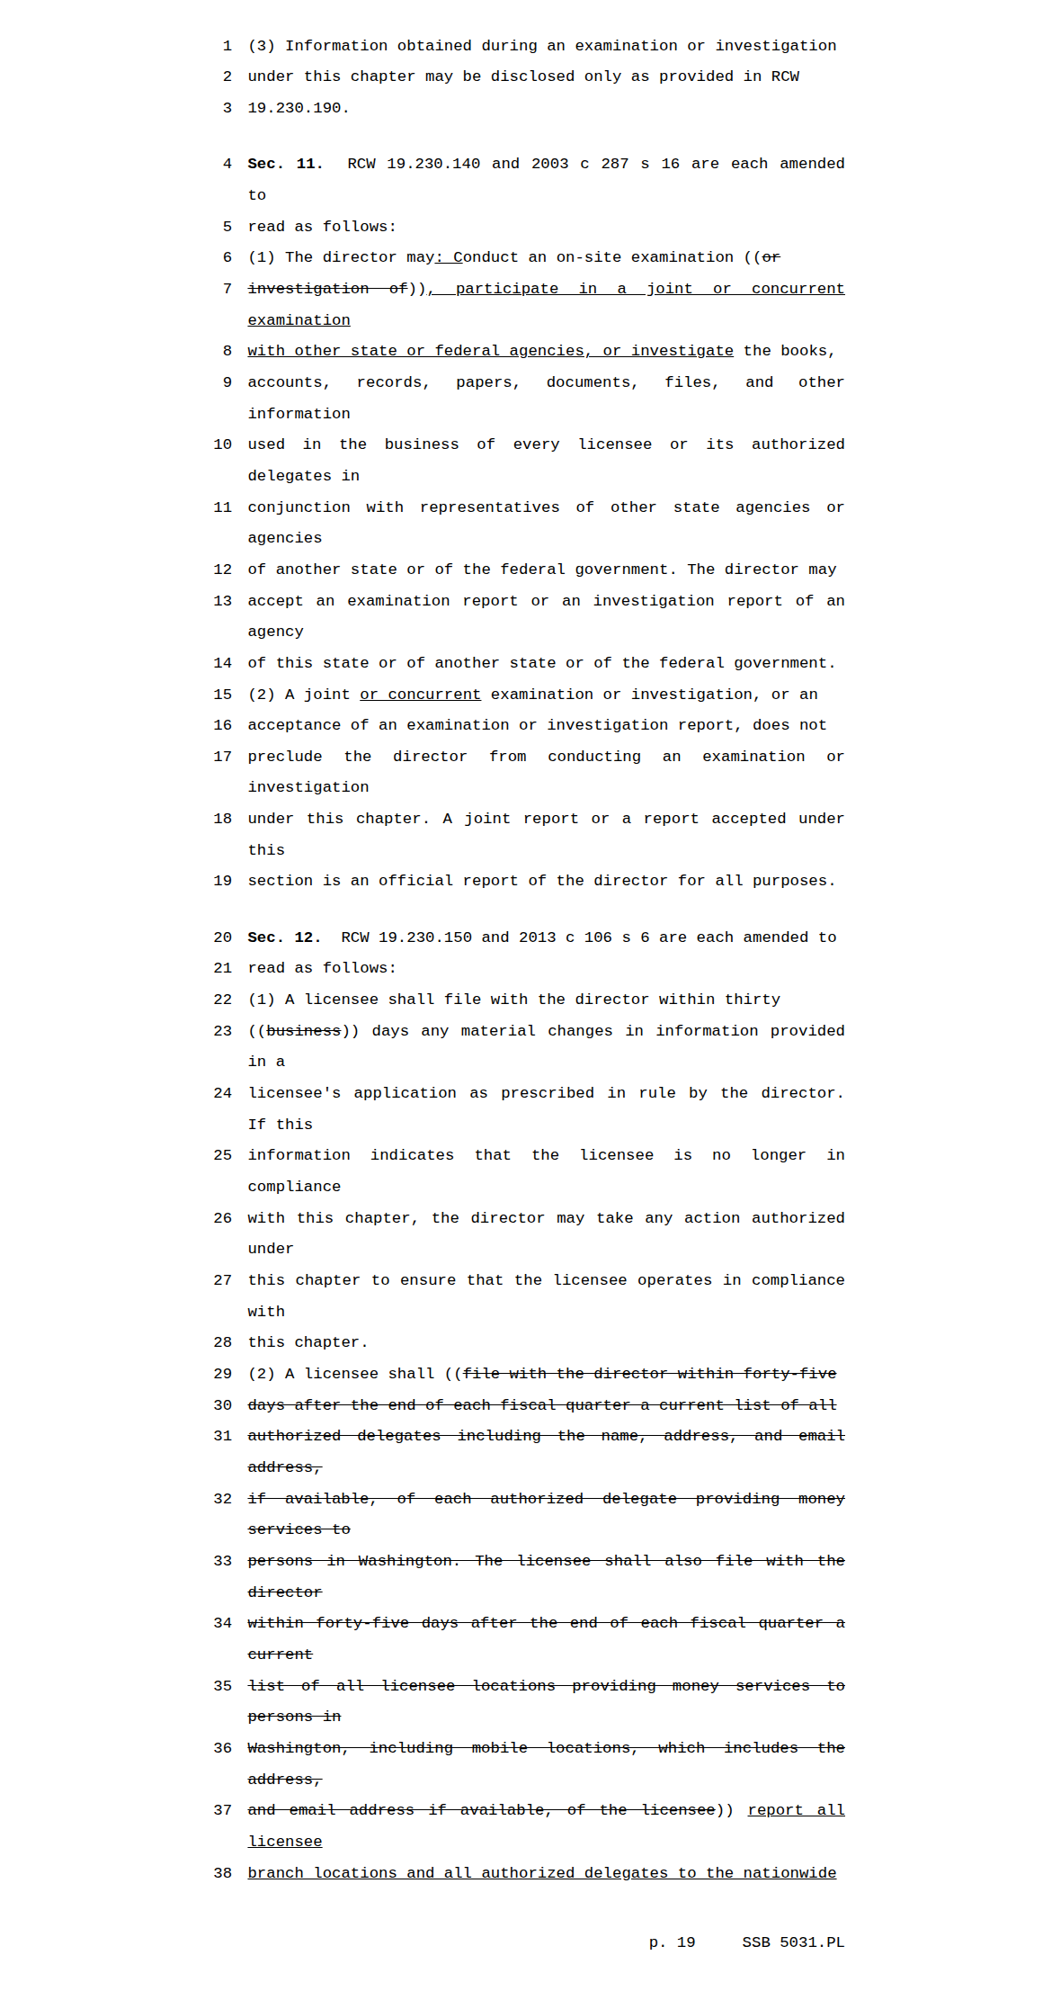1(3) Information obtained during an examination or investigation
2under this chapter may be disclosed only as provided in RCW
319.230.190.
4 Sec. 11. RCW 19.230.140 and 2003 c 287 s 16 are each amended to
5read as follows:
6(1) The director may: Conduct an on-site examination ((or
7 investigation of)), participate in a joint or concurrent examination
8 with other state or federal agencies, or investigate the books,
9accounts, records, papers, documents, files, and other information
10used in the business of every licensee or its authorized delegates in
11conjunction with representatives of other state agencies or agencies
12of another state or of the federal government. The director may
13accept an examination report or an investigation report of an agency
14of this state or of another state or of the federal government.
15(2) A joint or concurrent examination or investigation, or an
16acceptance of an examination or investigation report, does not
17preclude the director from conducting an examination or investigation
18under this chapter. A joint report or a report accepted under this
19section is an official report of the director for all purposes.
20 Sec. 12. RCW 19.230.150 and 2013 c 106 s 6 are each amended to
21read as follows:
22(1) A licensee shall file with the director within thirty
23((business)) days any material changes in information provided in a
24licensee's application as prescribed in rule by the director. If this
25information indicates that the licensee is no longer in compliance
26with this chapter, the director may take any action authorized under
27this chapter to ensure that the licensee operates in compliance with
28this chapter.
29(2) A licensee shall ((file with the director within forty-five
30 days after the end of each fiscal quarter a current list of all
31 authorized delegates including the name, address, and email address,
32 if available, of each authorized delegate providing money services to
33 persons in Washington. The licensee shall also file with the director
34 within forty-five days after the end of each fiscal quarter a current
35 list of all licensee locations providing money services to persons in
36 Washington, including mobile locations, which includes the address,
37 and email address if available, of the licensee)) report all licensee
38 branch locations and all authorized delegates to the nationwide
p. 19 SSB 5031.PL